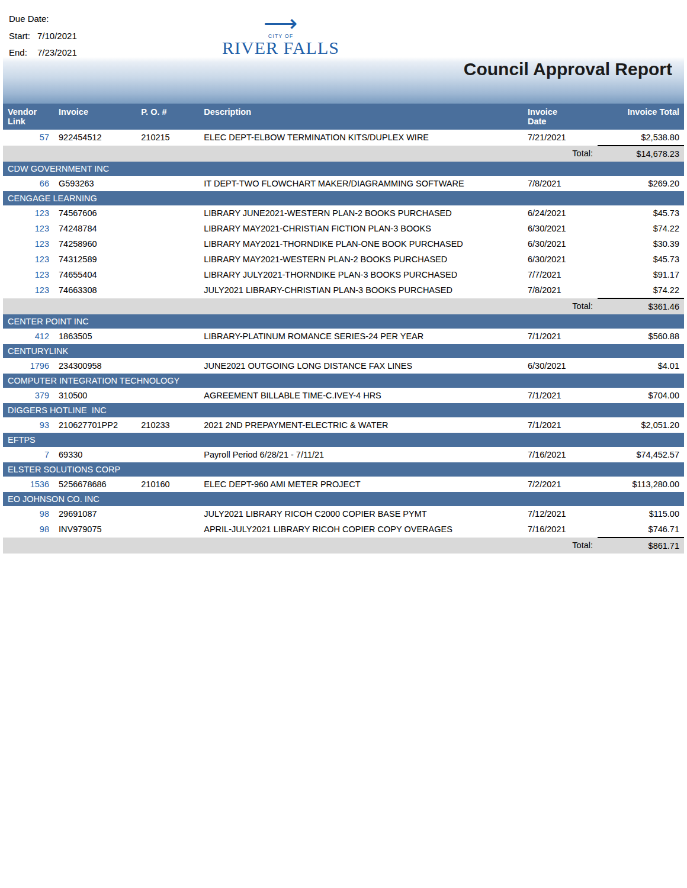Due Date:
Start: 7/10/2021
End: 7/23/2021
⟶
CITY OF
RIVER FALLS
Council Approval Report
| Vendor Link | Invoice | P. O. # | Description | Invoice Date | Invoice Total |
| --- | --- | --- | --- | --- | --- |
| 57 | 922454512 | 210215 | ELEC DEPT-ELBOW TERMINATION KITS/DUPLEX WIRE | 7/21/2021 | $2,538.80 |
| | Total: | $14,678.23 |
| CDW GOVERNMENT INC |
| 66 | G593263 | | IT DEPT-TWO FLOWCHART MAKER/DIAGRAMMING SOFTWARE | 7/8/2021 | $269.20 |
| CENGAGE LEARNING |
| 123 | 74567606 | | LIBRARY JUNE2021-WESTERN PLAN-2 BOOKS PURCHASED | 6/24/2021 | $45.73 |
| 123 | 74248784 | | LIBRARY MAY2021-CHRISTIAN FICTION PLAN-3 BOOKS | 6/30/2021 | $74.22 |
| 123 | 74258960 | | LIBRARY MAY2021-THORNDIKE PLAN-ONE BOOK PURCHASED | 6/30/2021 | $30.39 |
| 123 | 74312589 | | LIBRARY MAY2021-WESTERN PLAN-2 BOOKS PURCHASED | 6/30/2021 | $45.73 |
| 123 | 74655404 | | LIBRARY JULY2021-THORNDIKE PLAN-3 BOOKS PURCHASED | 7/7/2021 | $91.17 |
| 123 | 74663308 | | JULY2021 LIBRARY-CHRISTIAN PLAN-3 BOOKS PURCHASED | 7/8/2021 | $74.22 |
| | Total: | $361.46 |
| CENTER POINT INC |
| 412 | 1863505 | | LIBRARY-PLATINUM ROMANCE SERIES-24 PER YEAR | 7/1/2021 | $560.88 |
| CENTURYLINK |
| 1796 | 234300958 | | JUNE2021 OUTGOING LONG DISTANCE FAX LINES | 6/30/2021 | $4.01 |
| COMPUTER INTEGRATION TECHNOLOGY |
| 379 | 310500 | | AGREEMENT BILLABLE TIME-C.IVEY-4 HRS | 7/1/2021 | $704.00 |
| DIGGERS HOTLINE INC |
| 93 | 210627701PP2 | 210233 | 2021 2ND PREPAYMENT-ELECTRIC & WATER | 7/1/2021 | $2,051.20 |
| EFTPS |
| 7 | 69330 | | Payroll Period 6/28/21 - 7/11/21 | 7/16/2021 | $74,452.57 |
| ELSTER SOLUTIONS CORP |
| 1536 | 5256678686 | 210160 | ELEC DEPT-960 AMI METER PROJECT | 7/2/2021 | $113,280.00 |
| EO JOHNSON CO. INC |
| 98 | 29691087 | | JULY2021 LIBRARY RICOH C2000 COPIER BASE PYMT | 7/12/2021 | $115.00 |
| 98 | INV979075 | | APRIL-JULY2021 LIBRARY RICOH COPIER COPY OVERAGES | 7/16/2021 | $746.71 |
| | Total: | $861.71 |